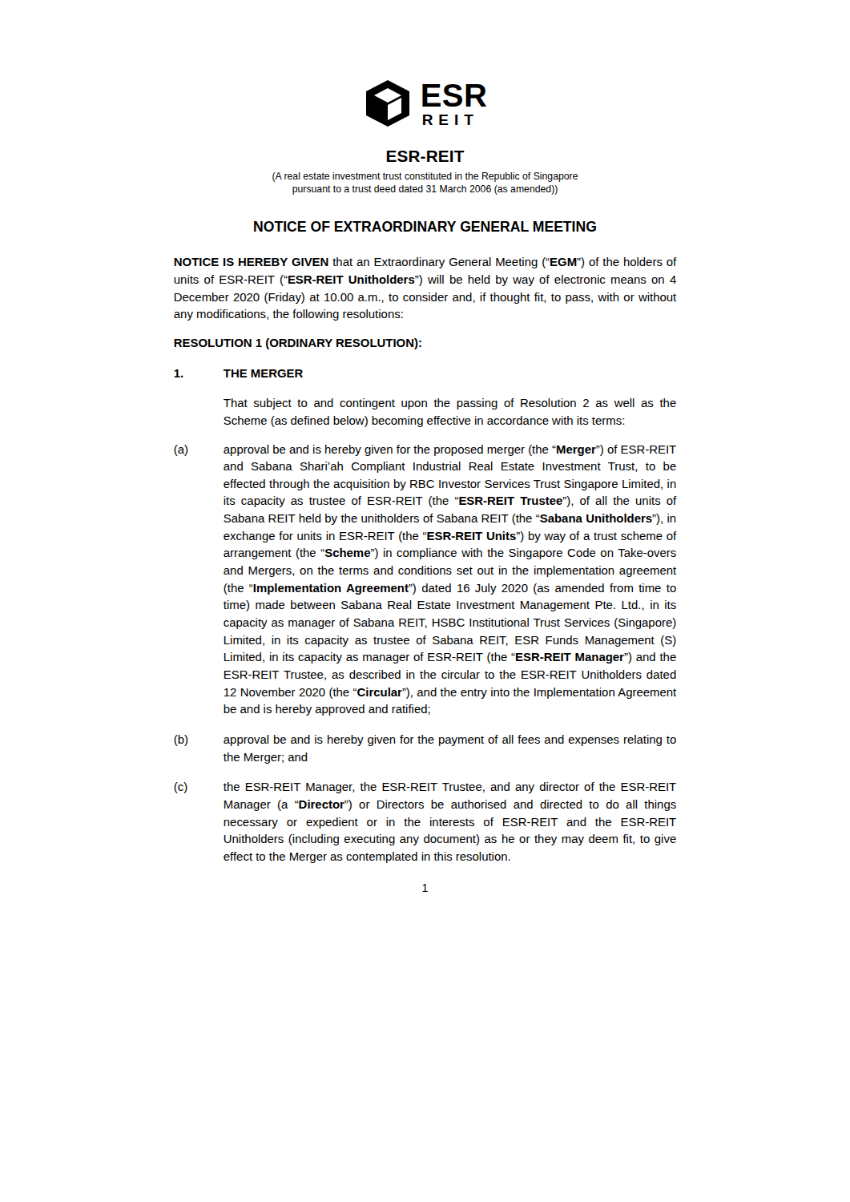ESR
REIT
ESR-REIT
(A real estate investment trust constituted in the Republic of Singapore
pursuant to a trust deed dated 31 March 2006 (as amended))
NOTICE OF EXTRAORDINARY GENERAL MEETING
NOTICE IS HEREBY GIVEN that an Extraordinary General Meeting (“EGM”) of the holders of units of ESR-REIT (“ESR-REIT Unitholders”) will be held by way of electronic means on 4 December 2020 (Friday) at 10.00 a.m., to consider and, if thought fit, to pass, with or without any modifications, the following resolutions:
RESOLUTION 1 (ORDINARY RESOLUTION):
1.
THE MERGER
That subject to and contingent upon the passing of Resolution 2 as well as the Scheme (as defined below) becoming effective in accordance with its terms:
(a)
approval be and is hereby given for the proposed merger (the “Merger”) of ESR-REIT and Sabana Shari’ah Compliant Industrial Real Estate Investment Trust, to be effected through the acquisition by RBC Investor Services Trust Singapore Limited, in its capacity as trustee of ESR-REIT (the “ESR-REIT Trustee”), of all the units of Sabana REIT held by the unitholders of Sabana REIT (the “Sabana Unitholders”), in exchange for units in ESR-REIT (the “ESR-REIT Units”) by way of a trust scheme of arrangement (the “Scheme”) in compliance with the Singapore Code on Take-overs and Mergers, on the terms and conditions set out in the implementation agreement (the “Implementation Agreement”) dated 16 July 2020 (as amended from time to time) made between Sabana Real Estate Investment Management Pte. Ltd., in its capacity as manager of Sabana REIT, HSBC Institutional Trust Services (Singapore) Limited, in its capacity as trustee of Sabana REIT, ESR Funds Management (S) Limited, in its capacity as manager of ESR-REIT (the “ESR-REIT Manager”) and the ESR-REIT Trustee, as described in the circular to the ESR-REIT Unitholders dated 12 November 2020 (the “Circular”), and the entry into the Implementation Agreement be and is hereby approved and ratified;
(b)
approval be and is hereby given for the payment of all fees and expenses relating to the Merger; and
(c)
the ESR-REIT Manager, the ESR-REIT Trustee, and any director of the ESR-REIT Manager (a “Director”) or Directors be authorised and directed to do all things necessary or expedient or in the interests of ESR-REIT and the ESR-REIT Unitholders (including executing any document) as he or they may deem fit, to give effect to the Merger as contemplated in this resolution.
1